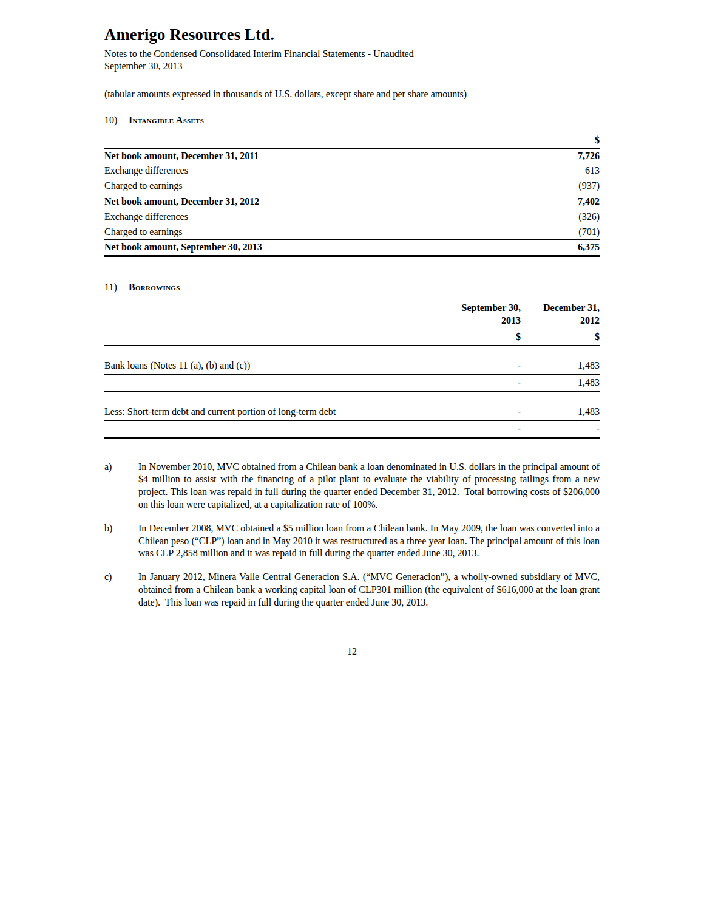Amerigo Resources Ltd.
Notes to the Condensed Consolidated Interim Financial Statements - Unaudited
September 30, 2013
(tabular amounts expressed in thousands of U.S. dollars, except share and per share amounts)
10) Intangible Assets
| | $ |
| Net book amount, December 31, 2011 | 7,726 |
| Exchange differences | 613 |
| Charged to earnings | (937) |
| Net book amount, December 31, 2012 | 7,402 |
| Exchange differences | (326) |
| Charged to earnings | (701) |
| Net book amount, September 30, 2013 | 6,375 |
11) Borrowings
| | September 30, 2013 | December 31, 2012 |
| | $ | $ |
| Bank loans (Notes 11 (a), (b) and (c)) | - | 1,483 |
| | - | 1,483 |
| Less: Short-term debt and current portion of long-term debt | - | 1,483 |
| | - | - |
a) In November 2010, MVC obtained from a Chilean bank a loan denominated in U.S. dollars in the principal amount of $4 million to assist with the financing of a pilot plant to evaluate the viability of processing tailings from a new project. This loan was repaid in full during the quarter ended December 31, 2012. Total borrowing costs of $206,000 on this loan were capitalized, at a capitalization rate of 100%.
b) In December 2008, MVC obtained a $5 million loan from a Chilean bank. In May 2009, the loan was converted into a Chilean peso (“CLP”) loan and in May 2010 it was restructured as a three year loan. The principal amount of this loan was CLP 2,858 million and it was repaid in full during the quarter ended June 30, 2013.
c) In January 2012, Minera Valle Central Generacion S.A. (“MVC Generacion”), a wholly-owned subsidiary of MVC, obtained from a Chilean bank a working capital loan of CLP301 million (the equivalent of $616,000 at the loan grant date). This loan was repaid in full during the quarter ended June 30, 2013.
12